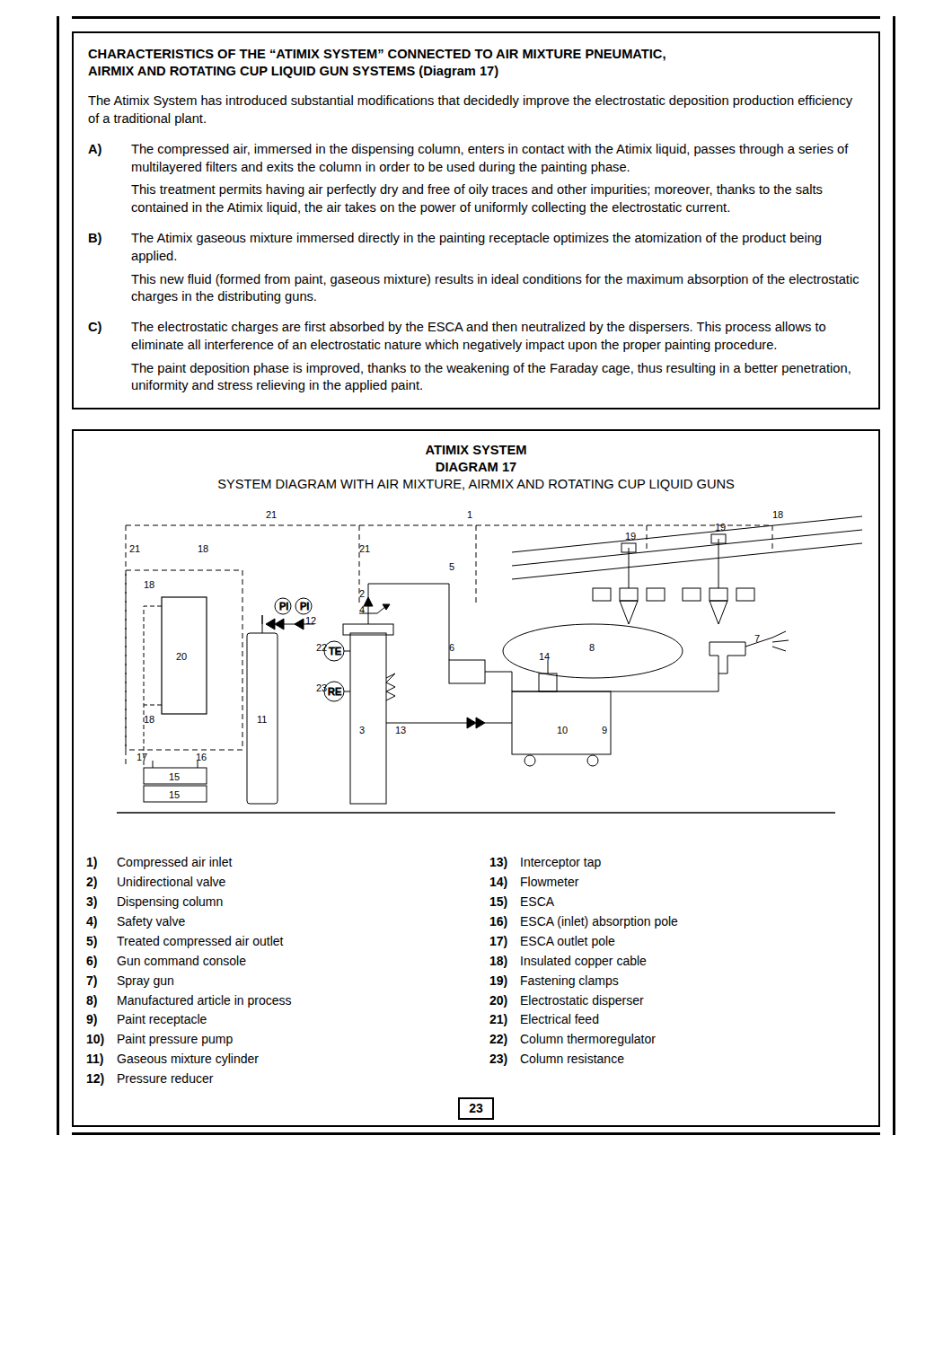CHARACTERISTICS OF THE “ATIMIX SYSTEM” CONNECTED TO AIR MIXTURE PNEUMATIC,
AIRMIX AND ROTATING CUP LIQUID GUN SYSTEMS (Diagram 17)
The Atimix System has introduced substantial modifications that decidedly improve the electrostatic deposition production efficiency of a traditional plant.
A)
The compressed air, immersed in the dispensing column, enters in contact with the Atimix liquid, passes through a series of multilayered filters and exits the column in order to be used during the painting phase.
This treatment permits having air perfectly dry and free of oily traces and other impurities; moreover, thanks to the salts contained in the Atimix liquid, the air takes on the power of uniformly collecting the electrostatic current.
B)
The Atimix gaseous mixture immersed directly in the painting receptacle optimizes the atomization of the product being applied.
This new fluid (formed from paint, gaseous mixture) results in ideal conditions for the maximum absorption of the electrostatic charges in the distributing guns.
C)
The electrostatic charges are first absorbed by the ESCA and then neutralized by the dispersers. This process allows to eliminate all interference of an electrostatic nature which negatively impact upon the proper painting procedure.
The paint deposition phase is improved, thanks to the weakening of the Faraday cage, thus resulting in a better penetration, uniformity and stress relieving in the applied paint.
ATIMIX SYSTEM
DIAGRAM 17
SYSTEM DIAGRAM WITH AIR MIXTURE, AIRMIX AND ROTATING CUP LIQUID GUNS
PI PI TE RE 21 21 18 18 18 20 12 11 17 16 15 15 22 23 21 2 4 3 13 6 1 5 8 7 14 10 9 19 19 18
1) Compressed air inlet
2) Unidirectional valve
3) Dispensing column
4) Safety valve
5) Treated compressed air outlet
6) Gun command console
7) Spray gun
8) Manufactured article in process
9) Paint receptacle
10) Paint pressure pump
11) Gaseous mixture cylinder
12) Pressure reducer
13) Interceptor tap
14) Flowmeter
15) ESCA
16) ESCA (inlet) absorption pole
17) ESCA outlet pole
18) Insulated copper cable
19) Fastening clamps
20) Electrostatic disperser
21) Electrical feed
22) Column thermoregulator
23) Column resistance
23